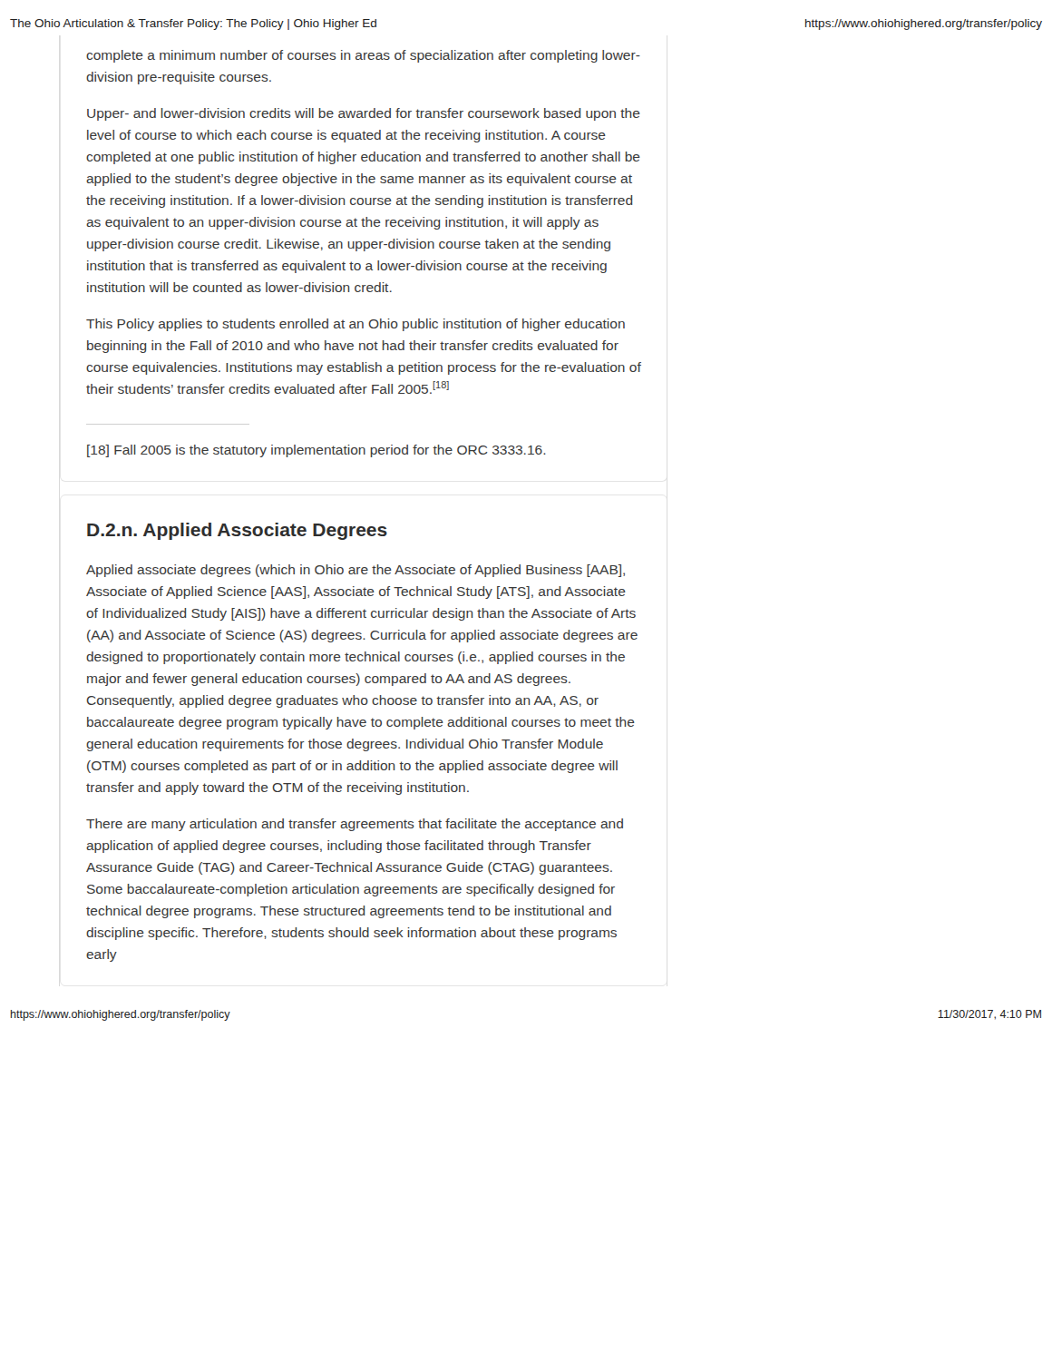The Ohio Articulation & Transfer Policy: The Policy | Ohio Higher Ed
https://www.ohiohighered.org/transfer/policy
complete a minimum number of courses in areas of specialization after completing lower-division pre-requisite courses.
Upper- and lower-division credits will be awarded for transfer coursework based upon the level of course to which each course is equated at the receiving institution. A course completed at one public institution of higher education and transferred to another shall be applied to the student’s degree objective in the same manner as its equivalent course at the receiving institution. If a lower-division course at the sending institution is transferred as equivalent to an upper-division course at the receiving institution, it will apply as upper-division course credit. Likewise, an upper-division course taken at the sending institution that is transferred as equivalent to a lower-division course at the receiving institution will be counted as lower-division credit.
This Policy applies to students enrolled at an Ohio public institution of higher education beginning in the Fall of 2010 and who have not had their transfer credits evaluated for course equivalencies. Institutions may establish a petition process for the re-evaluation of their students’ transfer credits evaluated after Fall 2005.[18]
[18] Fall 2005 is the statutory implementation period for the ORC 3333.16.
D.2.n. Applied Associate Degrees
Applied associate degrees (which in Ohio are the Associate of Applied Business [AAB], Associate of Applied Science [AAS], Associate of Technical Study [ATS], and Associate of Individualized Study [AIS]) have a different curricular design than the Associate of Arts (AA) and Associate of Science (AS) degrees. Curricula for applied associate degrees are designed to proportionately contain more technical courses (i.e., applied courses in the major and fewer general education courses) compared to AA and AS degrees. Consequently, applied degree graduates who choose to transfer into an AA, AS, or baccalaureate degree program typically have to complete additional courses to meet the general education requirements for those degrees. Individual Ohio Transfer Module (OTM) courses completed as part of or in addition to the applied associate degree will transfer and apply toward the OTM of the receiving institution.
There are many articulation and transfer agreements that facilitate the acceptance and application of applied degree courses, including those facilitated through Transfer Assurance Guide (TAG) and Career-Technical Assurance Guide (CTAG) guarantees. Some baccalaureate-completion articulation agreements are specifically designed for technical degree programs. These structured agreements tend to be institutional and discipline specific. Therefore, students should seek information about these programs early
https://www.ohiohighered.org/transfer/policy
11/30/2017, 4:10 PM